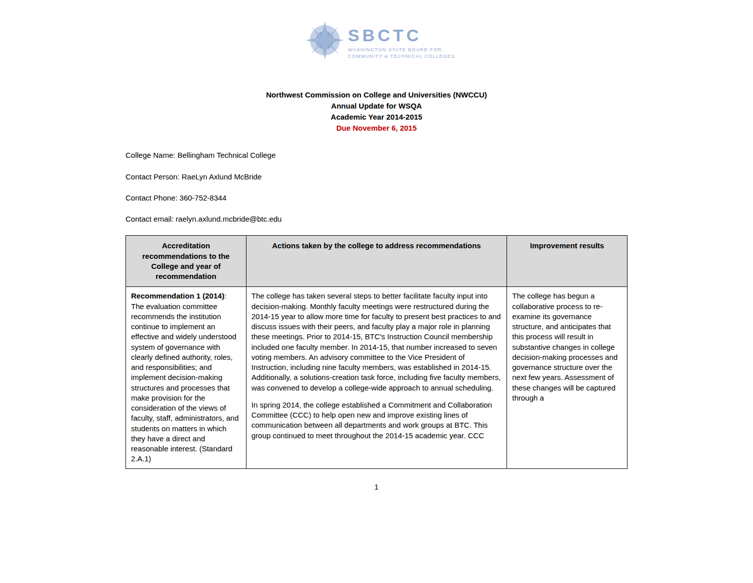SBCTC WASHINGTON STATE BOARD FOR COMMUNITY & TECHNICAL COLLEGES
Northwest Commission on College and Universities (NWCCU)
Annual Update for WSQA
Academic Year 2014-2015
Due November 6, 2015
College Name: Bellingham Technical College
Contact Person: RaeLyn Axlund McBride
Contact Phone: 360-752-8344
Contact email: raelyn.axlund.mcbride@btc.edu
| Accreditation recommendations to the College and year of recommendation | Actions taken by the college to address recommendations | Improvement results |
| --- | --- | --- |
| Recommendation 1 (2014) : The evaluation committee recommends the institution continue to implement an effective and widely understood system of governance with clearly defined authority, roles, and responsibilities; and implement decision-making structures and processes that make provision for the consideration of the views of faculty, staff, administrators, and students on matters in which they have a direct and reasonable interest. (Standard 2.A.1) | The college has taken several steps to better facilitate faculty input into decision-making. Monthly faculty meetings were restructured during the 2014-15 year to allow more time for faculty to present best practices to and discuss issues with their peers, and faculty play a major role in planning these meetings. Prior to 2014-15, BTC's Instruction Council membership included one faculty member. In 2014-15, that number increased to seven voting members. An advisory committee to the Vice President of Instruction, including nine faculty members, was established in 2014-15. Additionally, a solutions-creation task force, including five faculty members, was convened to develop a college-wide approach to annual scheduling. In spring 2014, the college established a Commitment and Collaboration Committee (CCC) to help open new and improve existing lines of communication between all departments and work groups at BTC. This group continued to meet throughout the 2014-15 academic year. CCC | The college has begun a collaborative process to re-examine its governance structure, and anticipates that this process will result in substantive changes in college decision-making processes and governance structure over the next few years. Assessment of these changes will be captured through a |
1